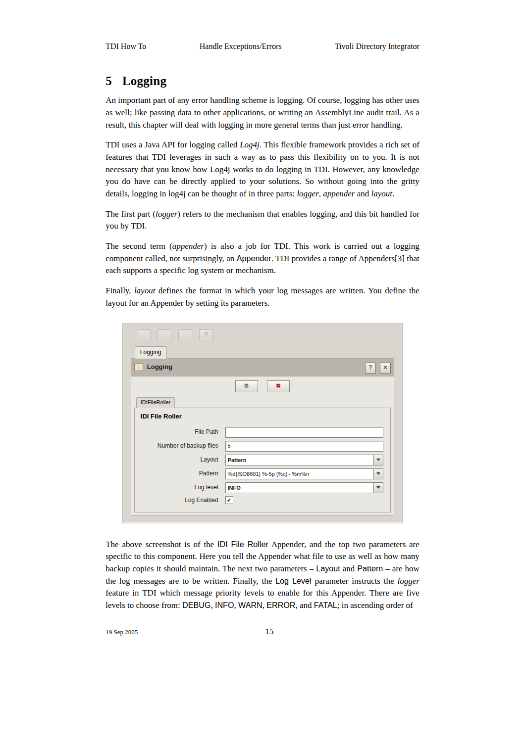TDI How To
Handle Exceptions/Errors
Tivoli Directory Integrator
5 Logging
An important part of any error handling scheme is logging. Of course, logging has other uses as well; like passing data to other applications, or writing an AssemblyLine audit trail. As a result, this chapter will deal with logging in more general terms than just error handling.
TDI uses a Java API for logging called Log4j. This flexible framework provides a rich set of features that TDI leverages in such a way as to pass this flexibility on to you. It is not necessary that you know how Log4j works to do logging in TDI. However, any knowledge you do have can be directly applied to your solutions. So without going into the gritty details, logging in log4j can be thought of in three parts: logger, appender and layout.
The first part (logger) refers to the mechanism that enables logging, and this bit handled for you by TDI.
The second term (appender) is also a job for TDI. This work is carried out a logging component called, not surprisingly, an Appender. TDI provides a range of Appenders[3] that each supports a specific log system or mechanism.
Finally, layout defines the format in which your log messages are written. You define the layout for an Appender by setting its parameters.
Logging
Logging
? ✕
⚙ ✖
IDIFileRoller
IDI File Roller
| File Path | |
| Number of backup files | 5 |
| Layout | Pattern |
| Pattern | %d{ISO8601} %-5p [%c] - %m%n |
| Log level | INFO |
| Log Enabled | ✔ |
The above screenshot is of the IDI File Roller Appender, and the top two parameters are specific to this component. Here you tell the Appender what file to use as well as how many backup copies it should maintain. The next two parameters – Layout and Pattern – are how the log messages are to be written. Finally, the Log Level parameter instructs the logger feature in TDI which message priority levels to enable for this Appender. There are five levels to choose from: DEBUG, INFO, WARN, ERROR, and FATAL; in ascending order of
19 Sep 2005
15